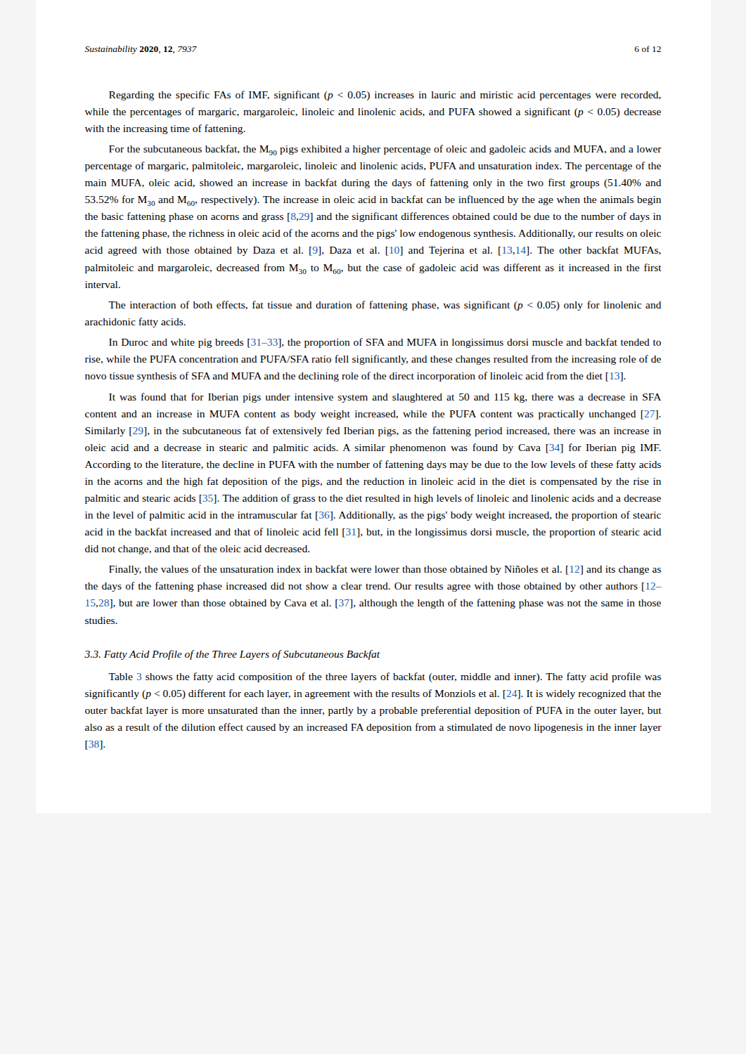Sustainability 2020, 12, 7937 6 of 12
Regarding the specific FAs of IMF, significant (p < 0.05) increases in lauric and miristic acid percentages were recorded, while the percentages of margaric, margaroleic, linoleic and linolenic acids, and PUFA showed a significant (p < 0.05) decrease with the increasing time of fattening.
For the subcutaneous backfat, the M90 pigs exhibited a higher percentage of oleic and gadoleic acids and MUFA, and a lower percentage of margaric, palmitoleic, margaroleic, linoleic and linolenic acids, PUFA and unsaturation index. The percentage of the main MUFA, oleic acid, showed an increase in backfat during the days of fattening only in the two first groups (51.40% and 53.52% for M30 and M60, respectively). The increase in oleic acid in backfat can be influenced by the age when the animals begin the basic fattening phase on acorns and grass [8,29] and the significant differences obtained could be due to the number of days in the fattening phase, the richness in oleic acid of the acorns and the pigs' low endogenous synthesis. Additionally, our results on oleic acid agreed with those obtained by Daza et al. [9], Daza et al. [10] and Tejerina et al. [13,14]. The other backfat MUFAs, palmitoleic and margaroleic, decreased from M30 to M60, but the case of gadoleic acid was different as it increased in the first interval.
The interaction of both effects, fat tissue and duration of fattening phase, was significant (p < 0.05) only for linolenic and arachidonic fatty acids.
In Duroc and white pig breeds [31–33], the proportion of SFA and MUFA in longissimus dorsi muscle and backfat tended to rise, while the PUFA concentration and PUFA/SFA ratio fell significantly, and these changes resulted from the increasing role of de novo tissue synthesis of SFA and MUFA and the declining role of the direct incorporation of linoleic acid from the diet [13].
It was found that for Iberian pigs under intensive system and slaughtered at 50 and 115 kg, there was a decrease in SFA content and an increase in MUFA content as body weight increased, while the PUFA content was practically unchanged [27]. Similarly [29], in the subcutaneous fat of extensively fed Iberian pigs, as the fattening period increased, there was an increase in oleic acid and a decrease in stearic and palmitic acids. A similar phenomenon was found by Cava [34] for Iberian pig IMF. According to the literature, the decline in PUFA with the number of fattening days may be due to the low levels of these fatty acids in the acorns and the high fat deposition of the pigs, and the reduction in linoleic acid in the diet is compensated by the rise in palmitic and stearic acids [35]. The addition of grass to the diet resulted in high levels of linoleic and linolenic acids and a decrease in the level of palmitic acid in the intramuscular fat [36]. Additionally, as the pigs' body weight increased, the proportion of stearic acid in the backfat increased and that of linoleic acid fell [31], but, in the longissimus dorsi muscle, the proportion of stearic acid did not change, and that of the oleic acid decreased.
Finally, the values of the unsaturation index in backfat were lower than those obtained by Niñoles et al. [12] and its change as the days of the fattening phase increased did not show a clear trend. Our results agree with those obtained by other authors [12–15,28], but are lower than those obtained by Cava et al. [37], although the length of the fattening phase was not the same in those studies.
3.3. Fatty Acid Profile of the Three Layers of Subcutaneous Backfat
Table 3 shows the fatty acid composition of the three layers of backfat (outer, middle and inner). The fatty acid profile was significantly (p < 0.05) different for each layer, in agreement with the results of Monziols et al. [24]. It is widely recognized that the outer backfat layer is more unsaturated than the inner, partly by a probable preferential deposition of PUFA in the outer layer, but also as a result of the dilution effect caused by an increased FA deposition from a stimulated de novo lipogenesis in the inner layer [38].